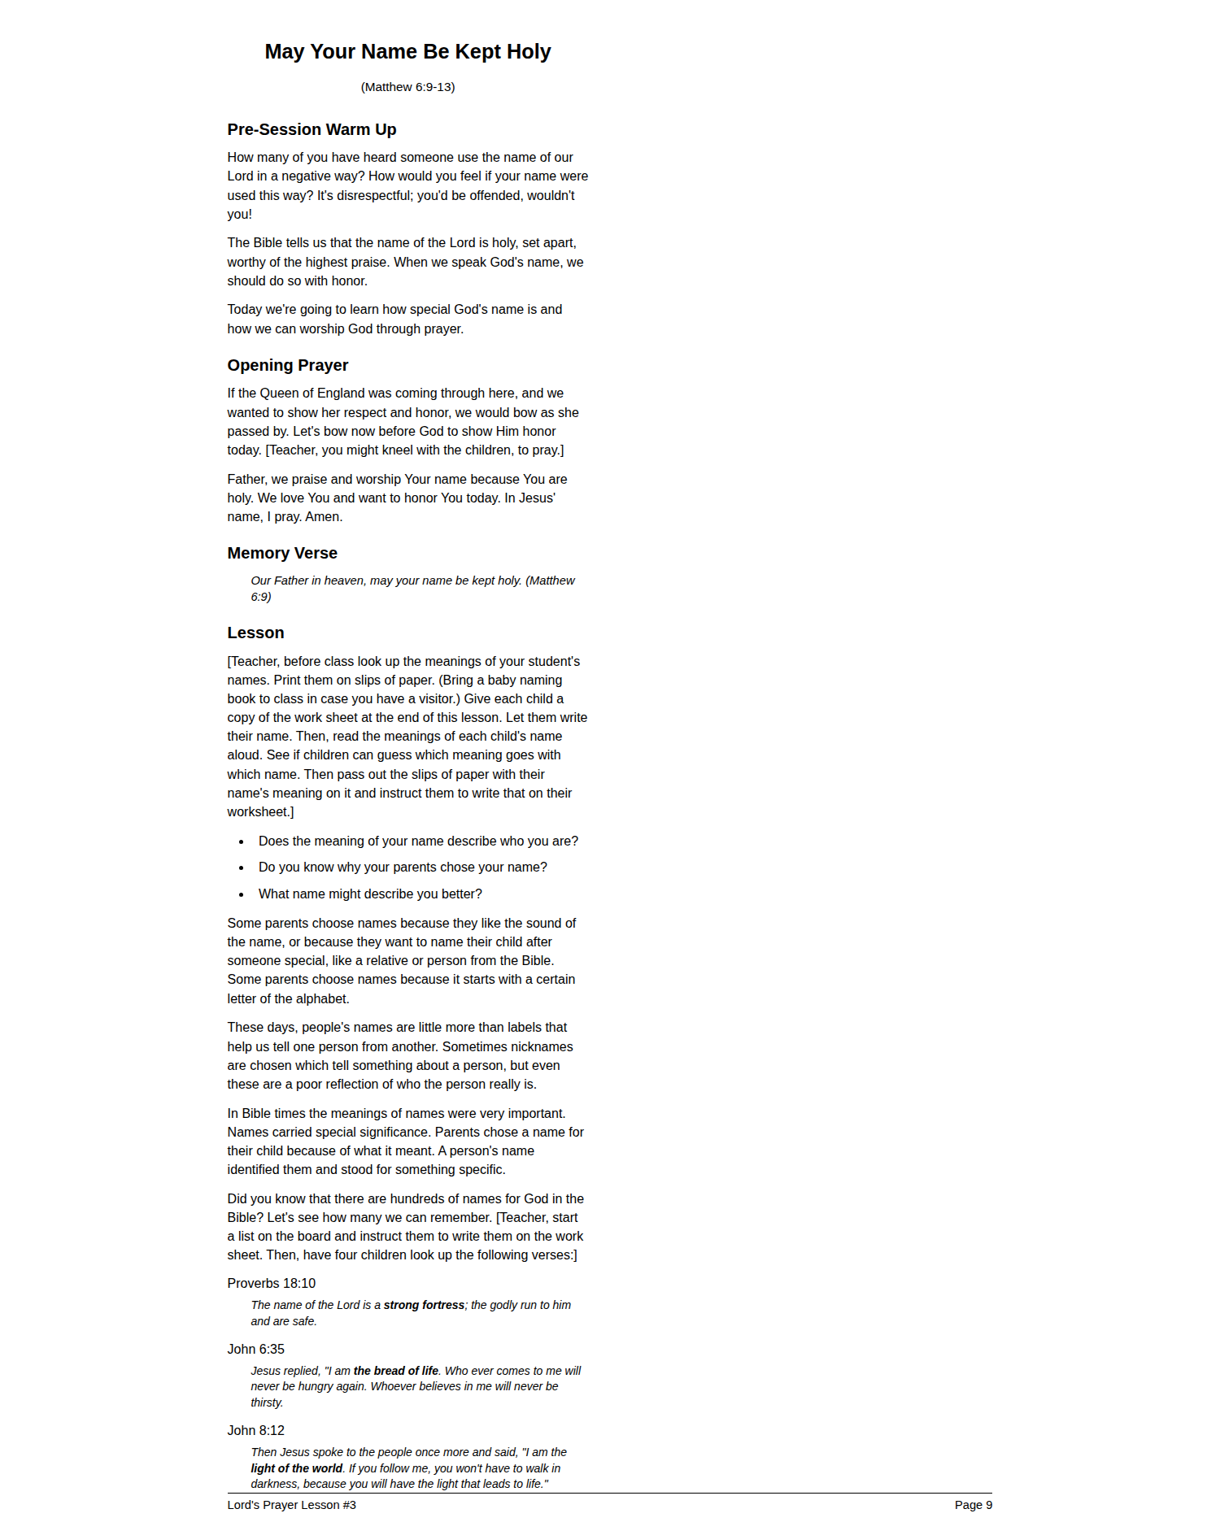May Your Name Be Kept Holy
(Matthew 6:9-13)
Pre-Session Warm Up
How many of you have heard someone use the name of our Lord in a negative way? How would you feel if your name were used this way? It's disrespectful; you'd be offended, wouldn't you!
The Bible tells us that the name of the Lord is holy, set apart, worthy of the highest praise. When we speak God's name, we should do so with honor.
Today we're going to learn how special God's name is and how we can worship God through prayer.
Opening Prayer
If the Queen of England was coming through here, and we wanted to show her respect and honor, we would bow as she passed by. Let's bow now before God to show Him honor today. [Teacher, you might kneel with the children, to pray.]
Father, we praise and worship Your name because You are holy. We love You and want to honor You today. In Jesus' name, I pray. Amen.
Memory Verse
Our Father in heaven, may your name be kept holy. (Matthew 6:9)
Lesson
[Teacher, before class look up the meanings of your student's names. Print them on slips of paper. (Bring a baby naming book to class in case you have a visitor.) Give each child a copy of the work sheet at the end of this lesson. Let them write their name. Then, read the meanings of each child's name aloud. See if children can guess which meaning goes with which name. Then pass out the slips of paper with their name's meaning on it and instruct them to write that on their worksheet.]
Does the meaning of your name describe who you are?
Do you know why your parents chose your name?
What name might describe you better?
Some parents choose names because they like the sound of the name, or because they want to name their child after someone special, like a relative or person from the Bible. Some parents choose names because it starts with a certain letter of the alphabet.
These days, people's names are little more than labels that help us tell one person from another. Sometimes nicknames are chosen which tell something about a person, but even these are a poor reflection of who the person really is.
In Bible times the meanings of names were very important. Names carried special significance. Parents chose a name for their child because of what it meant. A person's name identified them and stood for something specific.
Did you know that there are hundreds of names for God in the Bible? Let's see how many we can remember. [Teacher, start a list on the board and instruct them to write them on the work sheet. Then, have four children look up the following verses:]
Proverbs 18:10
The name of the Lord is a strong fortress; the godly run to him and are safe.
John 6:35
Jesus replied, "I am the bread of life. Who ever comes to me will never be hungry again. Whoever believes in me will never be thirsty.
John 8:12
Then Jesus spoke to the people once more and said, "I am the light of the world. If you follow me, you won't have to walk in darkness, because you will have the light that leads to life."
Lord's Prayer Lesson #3 Page 9